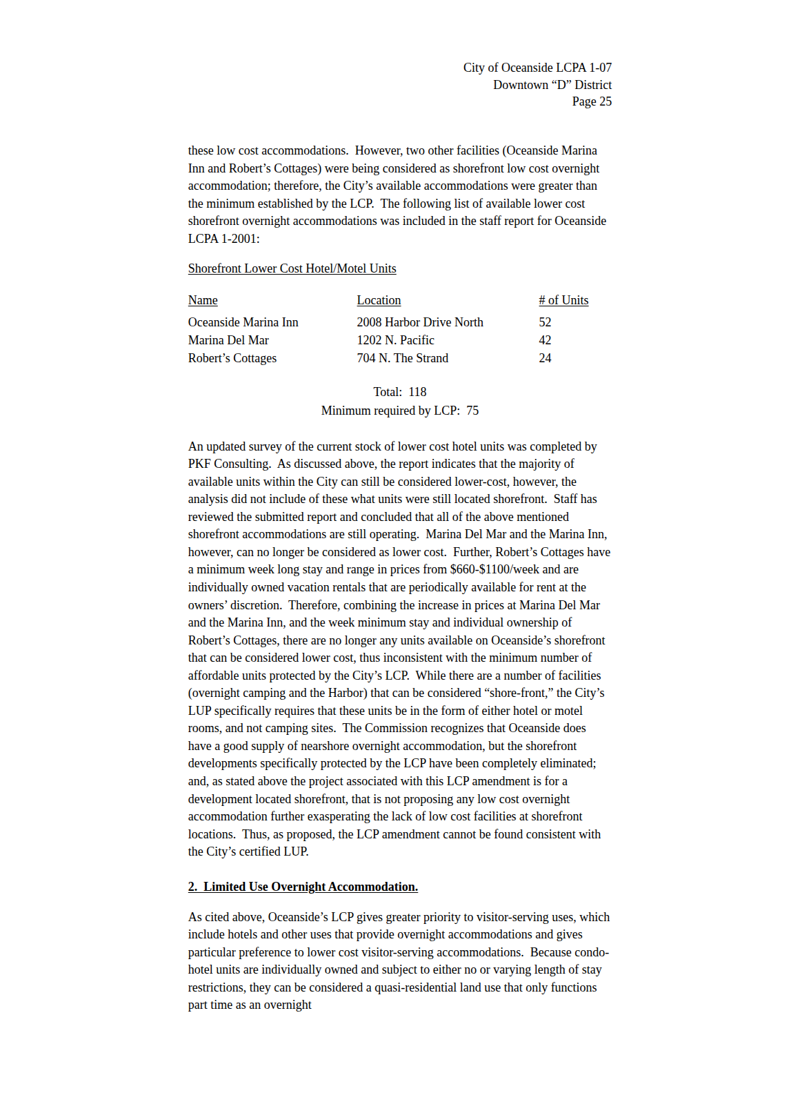City of Oceanside LCPA 1-07
Downtown “D” District
Page 25
these low cost accommodations. However, two other facilities (Oceanside Marina Inn and Robert’s Cottages) were being considered as shorefront low cost overnight accommodation; therefore, the City’s available accommodations were greater than the minimum established by the LCP. The following list of available lower cost shorefront overnight accommodations was included in the staff report for Oceanside LCPA 1-2001:
Shorefront Lower Cost Hotel/Motel Units
| Name | Location | # of Units |
| --- | --- | --- |
| Oceanside Marina Inn | 2008 Harbor Drive North | 52 |
| Marina Del Mar | 1202 N. Pacific | 42 |
| Robert’s Cottages | 704 N. The Strand | 24 |
Total: 118
Minimum required by LCP: 75
An updated survey of the current stock of lower cost hotel units was completed by PKF Consulting. As discussed above, the report indicates that the majority of available units within the City can still be considered lower-cost, however, the analysis did not include of these what units were still located shorefront. Staff has reviewed the submitted report and concluded that all of the above mentioned shorefront accommodations are still operating. Marina Del Mar and the Marina Inn, however, can no longer be considered as lower cost. Further, Robert’s Cottages have a minimum week long stay and range in prices from $660-$1100/week and are individually owned vacation rentals that are periodically available for rent at the owners’ discretion. Therefore, combining the increase in prices at Marina Del Mar and the Marina Inn, and the week minimum stay and individual ownership of Robert’s Cottages, there are no longer any units available on Oceanside’s shorefront that can be considered lower cost, thus inconsistent with the minimum number of affordable units protected by the City’s LCP. While there are a number of facilities (overnight camping and the Harbor) that can be considered “shore-front,” the City’s LUP specifically requires that these units be in the form of either hotel or motel rooms, and not camping sites. The Commission recognizes that Oceanside does have a good supply of nearshore overnight accommodation, but the shorefront developments specifically protected by the LCP have been completely eliminated; and, as stated above the project associated with this LCP amendment is for a development located shorefront, that is not proposing any low cost overnight accommodation further exasperating the lack of low cost facilities at shorefront locations. Thus, as proposed, the LCP amendment cannot be found consistent with the City’s certified LUP.
2. Limited Use Overnight Accommodation.
As cited above, Oceanside’s LCP gives greater priority to visitor-serving uses, which include hotels and other uses that provide overnight accommodations and gives particular preference to lower cost visitor-serving accommodations. Because condo-hotel units are individually owned and subject to either no or varying length of stay restrictions, they can be considered a quasi-residential land use that only functions part time as an overnight